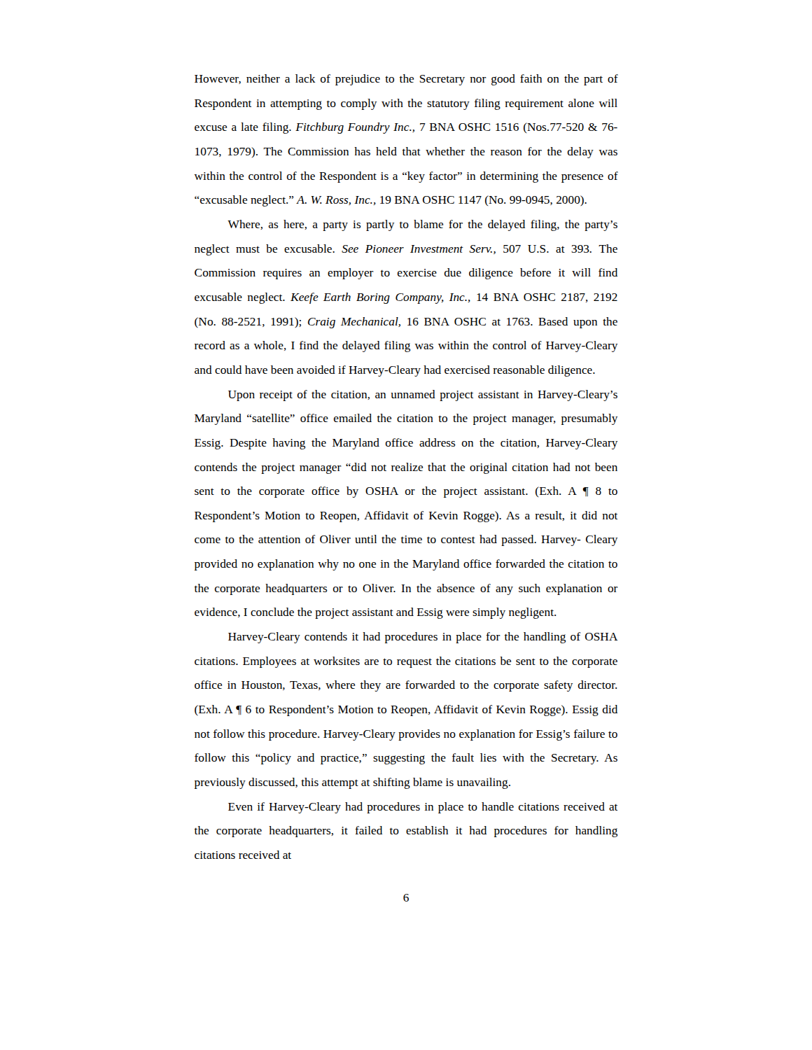However, neither a lack of prejudice to the Secretary nor good faith on the part of Respondent in attempting to comply with the statutory filing requirement alone will excuse a late filing. Fitchburg Foundry Inc., 7 BNA OSHC 1516 (Nos.77-520 & 76-1073, 1979). The Commission has held that whether the reason for the delay was within the control of the Respondent is a “key factor” in determining the presence of “excusable neglect.” A. W. Ross, Inc., 19 BNA OSHC 1147 (No. 99-0945, 2000).
Where, as here, a party is partly to blame for the delayed filing, the party’s neglect must be excusable. See Pioneer Investment Serv., 507 U.S. at 393. The Commission requires an employer to exercise due diligence before it will find excusable neglect. Keefe Earth Boring Company, Inc., 14 BNA OSHC 2187, 2192 (No. 88-2521, 1991); Craig Mechanical, 16 BNA OSHC at 1763. Based upon the record as a whole, I find the delayed filing was within the control of Harvey-Cleary and could have been avoided if Harvey-Cleary had exercised reasonable diligence.
Upon receipt of the citation, an unnamed project assistant in Harvey-Cleary’s Maryland “satellite” office emailed the citation to the project manager, presumably Essig. Despite having the Maryland office address on the citation, Harvey-Cleary contends the project manager “did not realize that the original citation had not been sent to the corporate office by OSHA or the project assistant. (Exh. A ¶ 8 to Respondent’s Motion to Reopen, Affidavit of Kevin Rogge). As a result, it did not come to the attention of Oliver until the time to contest had passed. Harvey- Cleary provided no explanation why no one in the Maryland office forwarded the citation to the corporate headquarters or to Oliver. In the absence of any such explanation or evidence, I conclude the project assistant and Essig were simply negligent.
Harvey-Cleary contends it had procedures in place for the handling of OSHA citations. Employees at worksites are to request the citations be sent to the corporate office in Houston, Texas, where they are forwarded to the corporate safety director. (Exh. A ¶ 6 to Respondent’s Motion to Reopen, Affidavit of Kevin Rogge). Essig did not follow this procedure. Harvey-Cleary provides no explanation for Essig’s failure to follow this “policy and practice,” suggesting the fault lies with the Secretary. As previously discussed, this attempt at shifting blame is unavailing.
Even if Harvey-Cleary had procedures in place to handle citations received at the corporate headquarters, it failed to establish it had procedures for handling citations received at
6